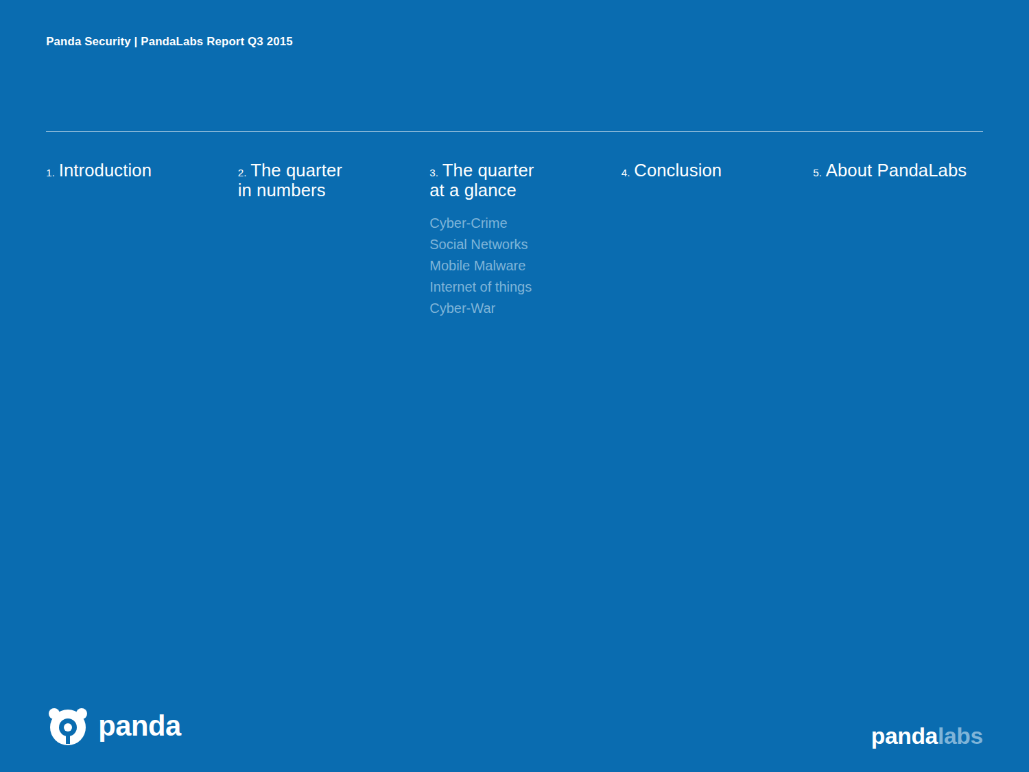Panda Security | PandaLabs Report Q3 2015
1. Introduction
2. The quarterin numbers
3. The quarterat a glance
Cyber-Crime
Social Networks
Mobile Malware
Internet of things
Cyber-War
4. Conclusion
5. About PandaLabs
panda
pandalabs